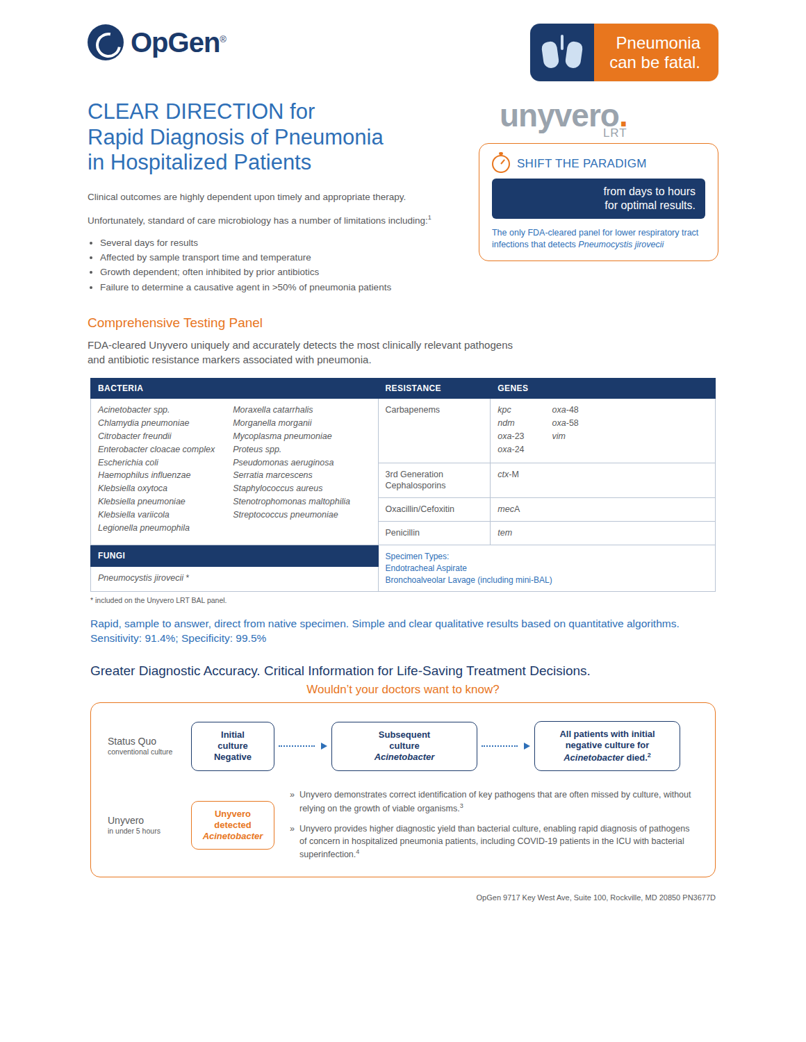OpGen®
Pneumonia can be fatal.
CLEAR DIRECTION for
Rapid Diagnosis of Pneumonia
in Hospitalized Patients
Clinical outcomes are highly dependent upon timely and appropriate therapy.
Unfortunately, standard of care microbiology has a number of limitations including:1
Several days for results
Affected by sample transport time and temperature
Growth dependent; often inhibited by prior antibiotics
Failure to determine a causative agent in >50% of pneumonia patients
unyvero. LRT
SHIFT THE PARADIGM
from days to hours
for optimal results.
The only FDA-cleared panel for lower respiratory tract infections that detects Pneumocystis jirovecii
Comprehensive Testing Panel
FDA-cleared Unyvero uniquely and accurately detects the most clinically relevant pathogens
and antibiotic resistance markers associated with pneumonia.
| BACTERIA | RESISTANCE | GENES |
| --- | --- | --- |
| Acinetobacter spp. Chlamydia pneumoniae Citrobacter freundii Enterobacter cloacae complex Escherichia coli Haemophilus influenzae Klebsiella oxytoca Klebsiella pneumoniae Klebsiella variicola Legionella pneumophila Moraxella catarrhalis Morganella morganii Mycoplasma pneumoniae Proteus spp. Pseudomonas aeruginosa Serratia marcescens Staphylococcus aureus Stenotrophomonas maltophilia Streptococcus pneumoniae | Carbapenems | kpc ndm oxa -23 oxa -24 oxa -48 oxa -58 vim |
| 3rd Generation Cephalosporins | ctx -M |
| Oxacillin/Cefoxitin | mec A |
| Penicillin | tem |
| FUNGI | Specimen Types: Endotracheal Aspirate Bronchoalveolar Lavage (including mini-BAL) |
| Pneumocystis jirovecii * |
* included on the Unyvero LRT BAL panel.
Rapid, sample to answer, direct from native specimen. Simple and clear qualitative results based on quantitative algorithms. Sensitivity: 91.4%; Specificity: 99.5%
Greater Diagnostic Accuracy. Critical Information for Life-Saving Treatment Decisions.
Wouldn’t your doctors want to know?
Status Quoconventional culture
Initial
culture
Negative
Subsequent
culture
Acinetobacter
All patients with initial
negative culture for
Acinetobacter died.2
Unyveroin under 5 hours
Unyvero
detected
Acinetobacter
Unyvero demonstrates correct identification of key pathogens that are often missed by culture, without relying on the growth of viable organisms.3
Unyvero provides higher diagnostic yield than bacterial culture, enabling rapid diagnosis of pathogens of concern in hospitalized pneumonia patients, including COVID-19 patients in the ICU with bacterial superinfection.4
OpGen 9717 Key West Ave, Suite 100, Rockville, MD 20850 PN3677D